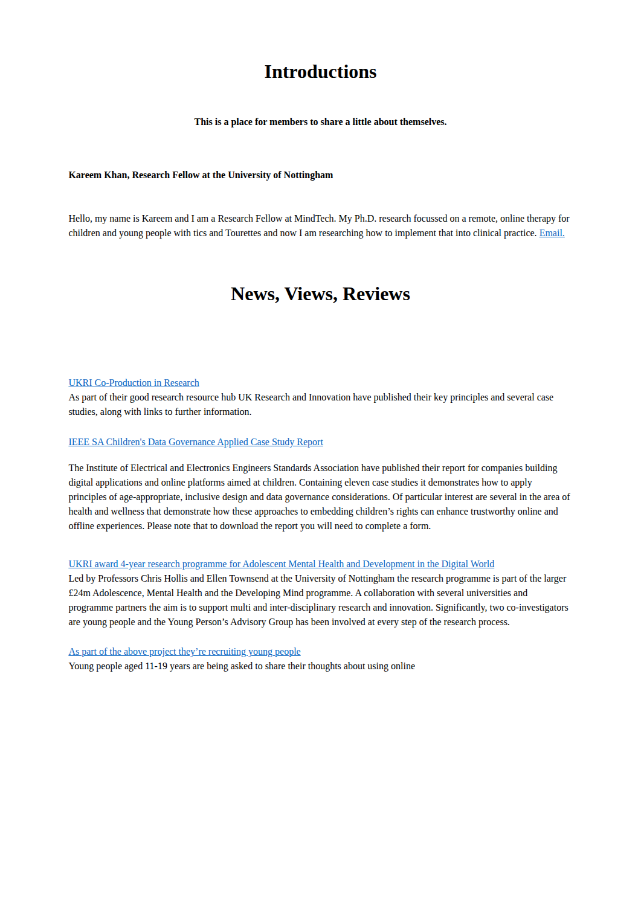Introductions
This is a place for members to share a little about themselves.
Kareem Khan, Research Fellow at the University of Nottingham
Hello, my name is Kareem and I am a Research Fellow at MindTech. My Ph.D. research focussed on a remote, online therapy for children and young people with tics and Tourettes and now I am researching how to implement that into clinical practice. Email.
News, Views, Reviews
UKRI Co-Production in Research
As part of their good research resource hub UK Research and Innovation have published their key principles and several case studies, along with links to further information.
IEEE SA Children's Data Governance Applied Case Study Report
The Institute of Electrical and Electronics Engineers Standards Association have published their report for companies building digital applications and online platforms aimed at children. Containing eleven case studies it demonstrates how to apply principles of age-appropriate, inclusive design and data governance considerations. Of particular interest are several in the area of health and wellness that demonstrate how these approaches to embedding children’s rights can enhance trustworthy online and offline experiences. Please note that to download the report you will need to complete a form.
UKRI award 4-year research programme for Adolescent Mental Health and Development in the Digital World
Led by Professors Chris Hollis and Ellen Townsend at the University of Nottingham the research programme is part of the larger £24m Adolescence, Mental Health and the Developing Mind programme. A collaboration with several universities and programme partners the aim is to support multi and inter-disciplinary research and innovation. Significantly, two co-investigators are young people and the Young Person’s Advisory Group has been involved at every step of the research process.
As part of the above project they’re recruiting young people
Young people aged 11-19 years are being asked to share their thoughts about using online